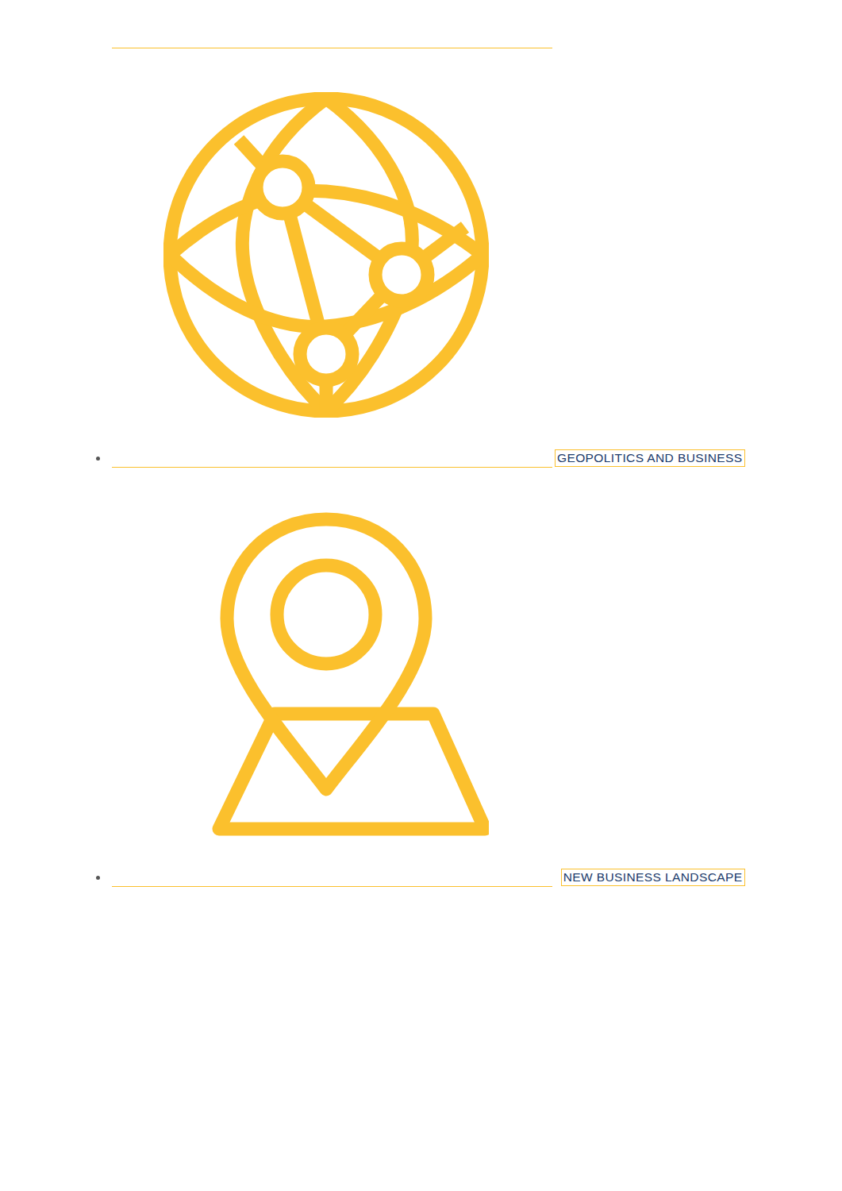GEOPOLITICS AND BUSINESS
NEW BUSINESS LANDSCAPE